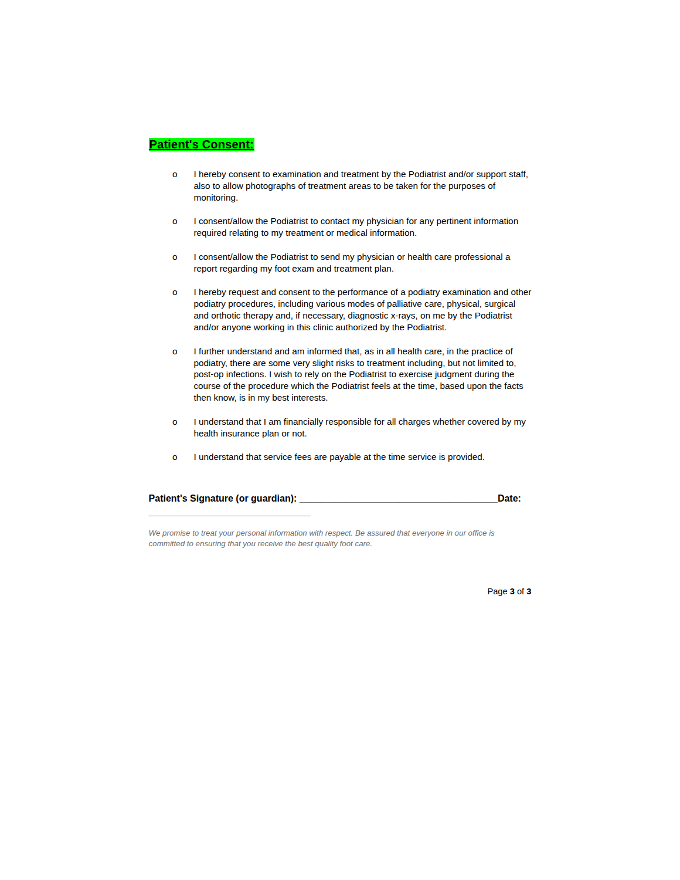Patient's Consent:
I hereby consent to examination and treatment by the Podiatrist and/or support staff, also to allow photographs of treatment areas to be taken for the purposes of monitoring.
I consent/allow the Podiatrist to contact my physician for any pertinent information required relating to my treatment or medical information.
I consent/allow the Podiatrist to send my physician or health care professional a report regarding my foot exam and treatment plan.
I hereby request and consent to the performance of a podiatry examination and other podiatry procedures, including various modes of palliative care, physical, surgical and orthotic therapy and, if necessary, diagnostic x-rays, on me by the Podiatrist and/or anyone working in this clinic authorized by the Podiatrist.
I further understand and am informed that, as in all health care, in the practice of podiatry, there are some very slight risks to treatment including, but not limited to, post-op infections. I wish to rely on the Podiatrist to exercise judgment during the course of the procedure which the Podiatrist feels at the time, based upon the facts then know, is in my best interests.
I understand that I am financially responsible for all charges whether covered by my health insurance plan or not.
I understand that service fees are payable at the time service is provided.
Patient's Signature (or guardian): ______________________________________Date: _______________________________
We promise to treat your personal information with respect. Be assured that everyone in our office is committed to ensuring that you receive the best quality foot care.
Page 3 of 3